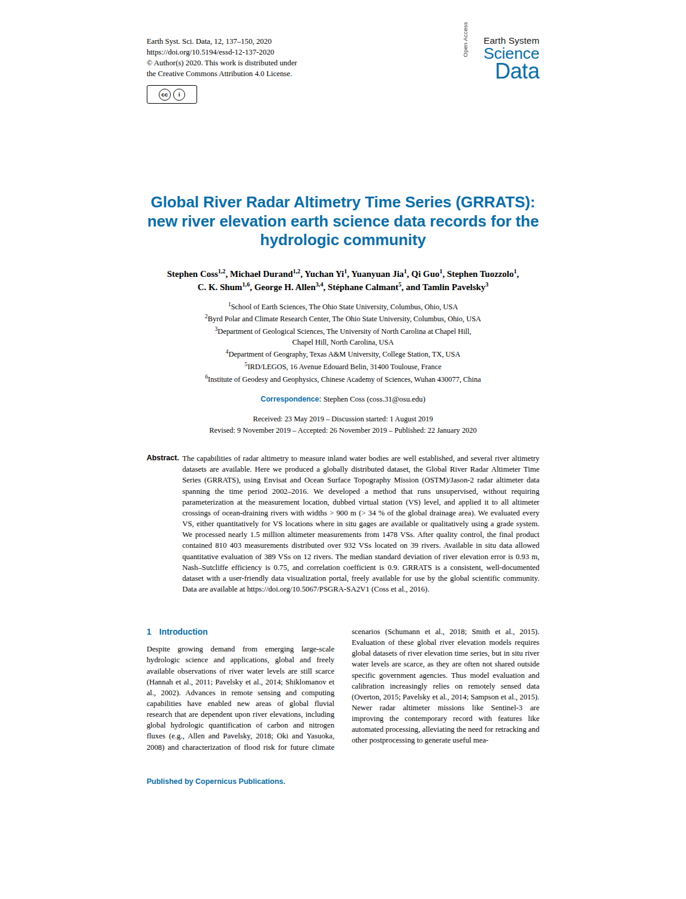Earth Syst. Sci. Data, 12, 137–150, 2020
https://doi.org/10.5194/essd-12-137-2020
© Author(s) 2020. This work is distributed under
the Creative Commons Attribution 4.0 License.
Open Access
Earth System
Science
Data
cc
i
Global River Radar Altimetry Time Series (GRRATS):
new river elevation earth science data records for the
hydrologic community
Stephen Coss1,2, Michael Durand1,2, Yuchan Yi1, Yuanyuan Jia1, Qi Guo1, Stephen Tuozzolo1,
C. K. Shum1,6, George H. Allen3,4, Stéphane Calmant5, and Tamlin Pavelsky3
1School of Earth Sciences, The Ohio State University, Columbus, Ohio, USA
2Byrd Polar and Climate Research Center, The Ohio State University, Columbus, Ohio, USA
3Department of Geological Sciences, The University of North Carolina at Chapel Hill,
Chapel Hill, North Carolina, USA
4Department of Geography, Texas A&M University, College Station, TX, USA
5IRD/LEGOS, 16 Avenue Edouard Belin, 31400 Toulouse, France
6Institute of Geodesy and Geophysics, Chinese Academy of Sciences, Wuhan 430077, China
Correspondence: Stephen Coss (coss.31@osu.edu)
Received: 23 May 2019 – Discussion started: 1 August 2019
Revised: 9 November 2019 – Accepted: 26 November 2019 – Published: 22 January 2020
Abstract. The capabilities of radar altimetry to measure inland water bodies are well established, and several river altimetry datasets are available. Here we produced a globally distributed dataset, the Global River Radar Altimeter Time Series (GRRATS), using Envisat and Ocean Surface Topography Mission (OSTM)/Jason-2 radar altimeter data spanning the time period 2002–2016. We developed a method that runs unsupervised, without requiring parameterization at the measurement location, dubbed virtual station (VS) level, and applied it to all altimeter crossings of ocean-draining rivers with widths > 900 m (> 34 % of the global drainage area). We evaluated every VS, either quantitatively for VS locations where in situ gages are available or qualitatively using a grade system. We processed nearly 1.5 million altimeter measurements from 1478 VSs. After quality control, the final product contained 810 403 measurements distributed over 932 VSs located on 39 rivers. Available in situ data allowed quantitative evaluation of 389 VSs on 12 rivers. The median standard deviation of river elevation error is 0.93 m, Nash–Sutcliffe efficiency is 0.75, and correlation coefficient is 0.9. GRRATS is a consistent, well-documented dataset with a user-friendly data visualization portal, freely available for use by the global scientific community. Data are available at https://doi.org/10.5067/PSGRA-SA2V1 (Coss et al., 2016).
1 Introduction
Despite growing demand from emerging large-scale hydrologic science and applications, global and freely available observations of river water levels are still scarce (Hannah et al., 2011; Pavelsky et al., 2014; Shiklomanov et al., 2002). Advances in remote sensing and computing capabilities have enabled new areas of global fluvial research that are dependent upon river elevations, including global hydrologic quantification of carbon and nitrogen fluxes (e.g., Allen and Pavelsky, 2018; Oki and Yasuoka, 2008) and characterization of flood risk for future climate scenarios (Schumann et al., 2018; Smith et al., 2015). Evaluation of these global river elevation models requires global datasets of river elevation time series, but in situ river water levels are scarce, as they are often not shared outside specific government agencies. Thus model evaluation and calibration increasingly relies on remotely sensed data (Overton, 2015; Pavelsky et al., 2014; Sampson et al., 2015). Newer radar altimeter missions like Sentinel-3 are improving the contemporary record with features like automated processing, alleviating the need for retracking and other postprocessing to generate useful mea-
Published by Copernicus Publications.